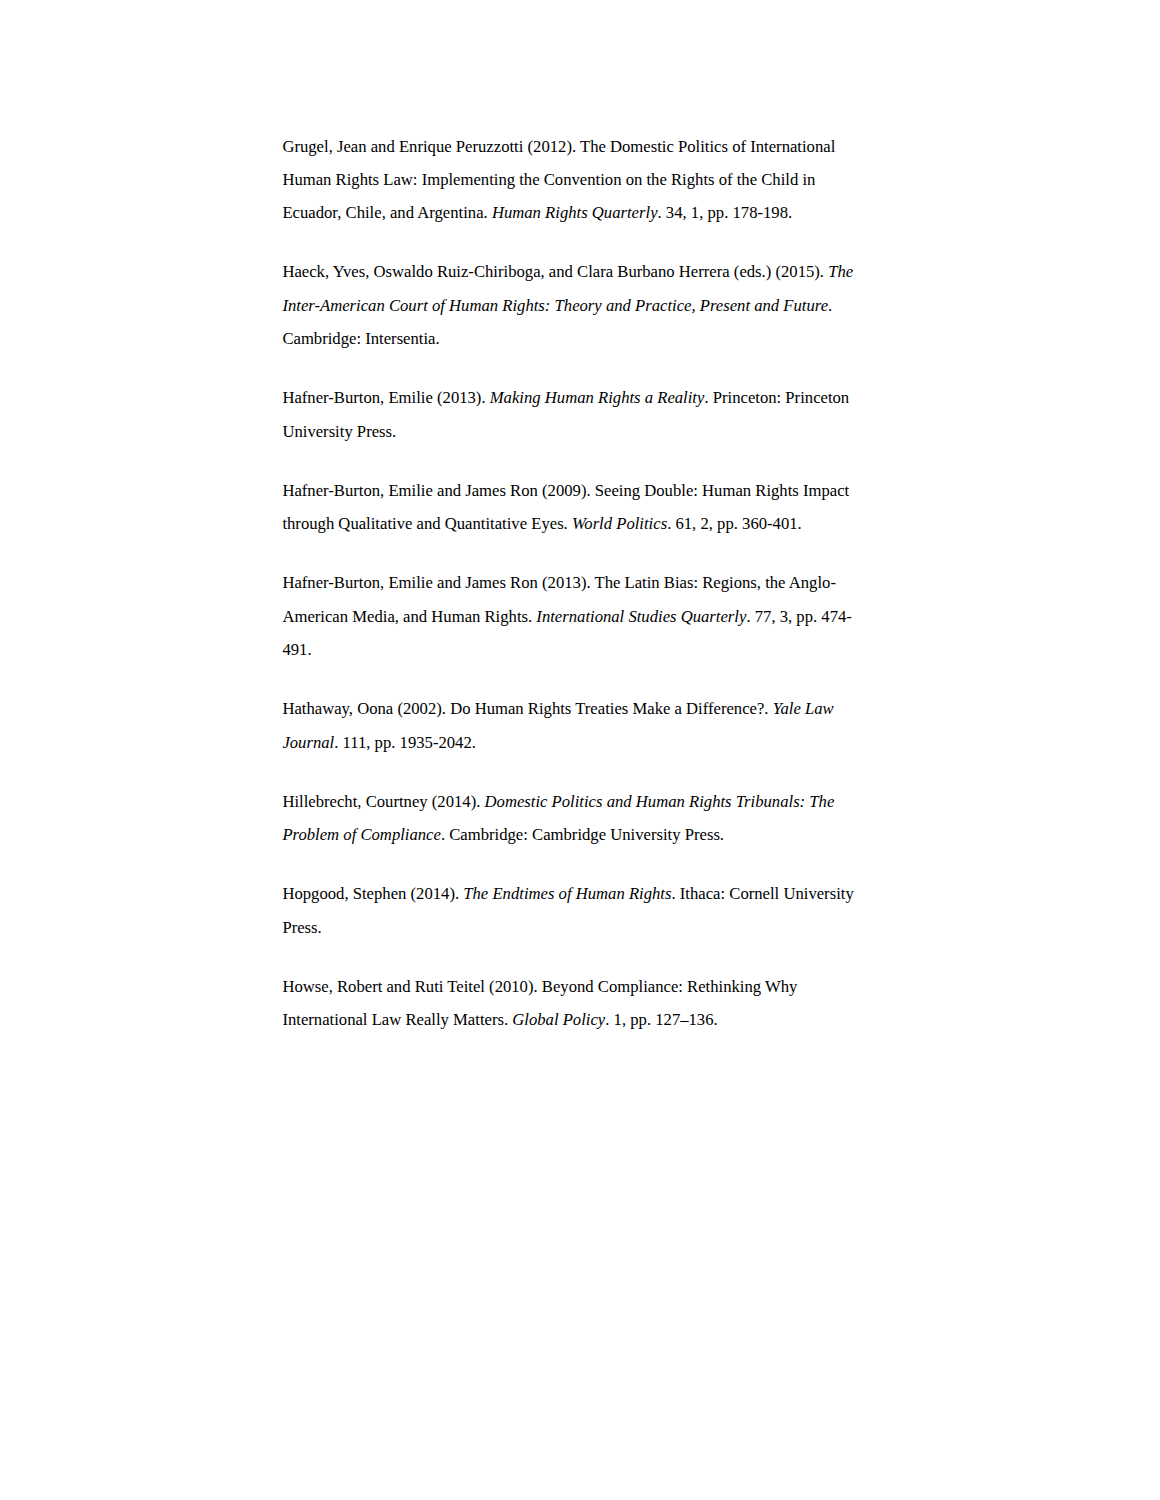Grugel, Jean and Enrique Peruzzotti (2012). The Domestic Politics of International Human Rights Law: Implementing the Convention on the Rights of the Child in Ecuador, Chile, and Argentina. Human Rights Quarterly. 34, 1, pp. 178-198.
Haeck, Yves, Oswaldo Ruiz-Chiriboga, and Clara Burbano Herrera (eds.) (2015). The Inter-American Court of Human Rights: Theory and Practice, Present and Future. Cambridge: Intersentia.
Hafner-Burton, Emilie (2013). Making Human Rights a Reality. Princeton: Princeton University Press.
Hafner-Burton, Emilie and James Ron (2009). Seeing Double: Human Rights Impact through Qualitative and Quantitative Eyes. World Politics. 61, 2, pp. 360-401.
Hafner-Burton, Emilie and James Ron (2013). The Latin Bias: Regions, the Anglo-American Media, and Human Rights. International Studies Quarterly. 77, 3, pp. 474-491.
Hathaway, Oona (2002). Do Human Rights Treaties Make a Difference?. Yale Law Journal. 111, pp. 1935-2042.
Hillebrecht, Courtney (2014). Domestic Politics and Human Rights Tribunals: The Problem of Compliance. Cambridge: Cambridge University Press.
Hopgood, Stephen (2014). The Endtimes of Human Rights. Ithaca: Cornell University Press.
Howse, Robert and Ruti Teitel (2010). Beyond Compliance: Rethinking Why International Law Really Matters. Global Policy. 1, pp. 127–136.